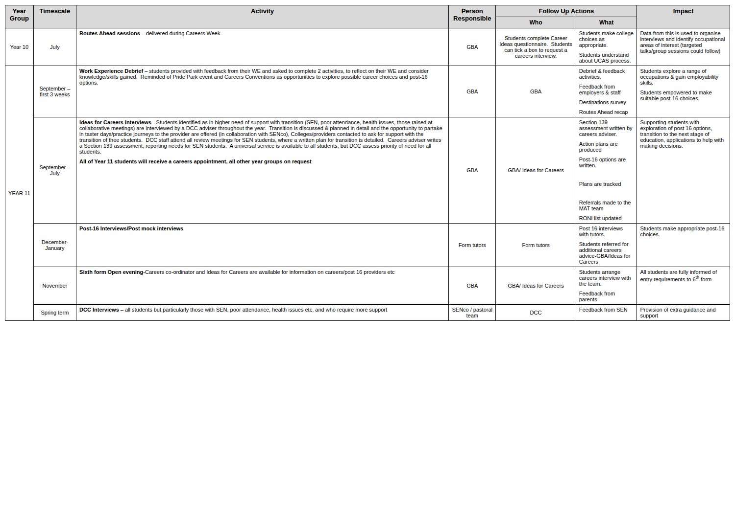| Year Group | Timescale | Activity | Person Responsible | Follow Up Actions | Impact |
| --- | --- | --- | --- | --- | --- |
| Who | What |
| Year 10 | July | Routes Ahead sessions – delivered during Careers Week. | GBA | Students complete Career Ideas questionnaire. Students can tick a box to request a careers interview. | Students make college choices as appropriate. Students understand about UCAS process. | Data from this is used to organise interviews and identify occupational areas of interest (targeted talks/group sessions could follow) |
| YEAR 11 | September – first 3 weeks | Work Experience Debrief – students provided with feedback from their WE and asked to complete 2 activities, to reflect on their WE and consider knowledge/skills gained. Reminded of Pride Park event and Careers Conventions as opportunities to explore possible career choices and post-16 options. | GBA | GBA | Debrief & feedback activities. Feedback from employers & staff Destinations survey Routes Ahead recap | Students explore a range of occupations & gain employability skills. Students empowered to make suitable post-16 choices. |
| September – July | Ideas for Careers Interviews - Students identified as in higher need of support with transition (SEN, poor attendance, health issues, those raised at collaborative meetings) are interviewed by a DCC adviser throughout the year. Transition is discussed & planned in detail and the opportunity to partake in taster days/practice journeys to the provider are offered (in collaboration with SENco), Colleges/providers contacted to ask for support with the transition of thee students. DCC staff attend all review meetings for SEN students, where a written plan for transition is detailed. Careers adviser writes a Section 139 assessment, reporting needs for SEN students. A universal service is available to all students, but DCC assess priority of need for all students. All of Year 11 students will receive a careers appointment, all other year groups on request | GBA | GBA/ Ideas for Careers | Section 139 assessment written by careers adviser. Action plans are produced Post-16 options are written. Plans are tracked Referrals made to the MAT team RONI list updated | Supporting students with exploration of post 16 options, transition to the next stage of education, applications to help with making decisions. |
| December-January | Post-16 Interviews/Post mock interviews | Form tutors | Form tutors | Post 16 interviews with tutors. Students referred for additional careers advice-GBA/Ideas for Careers | Students make appropriate post-16 choices. |
| November | Sixth form Open evening- Careers co-ordinator and Ideas for Careers are available for information on careers/post 16 providers etc | GBA | GBA/ Ideas for Careers | Students arrange careers interview with the team. Feedback from parents | All students are fully informed of entry requirements to 6 th form |
| Spring term | DCC Interviews – all students but particularly those with SEN, poor attendance, health issues etc. and who require more support | SENco / pastoral team | DCC | Feedback from SEN | Provision of extra guidance and support |